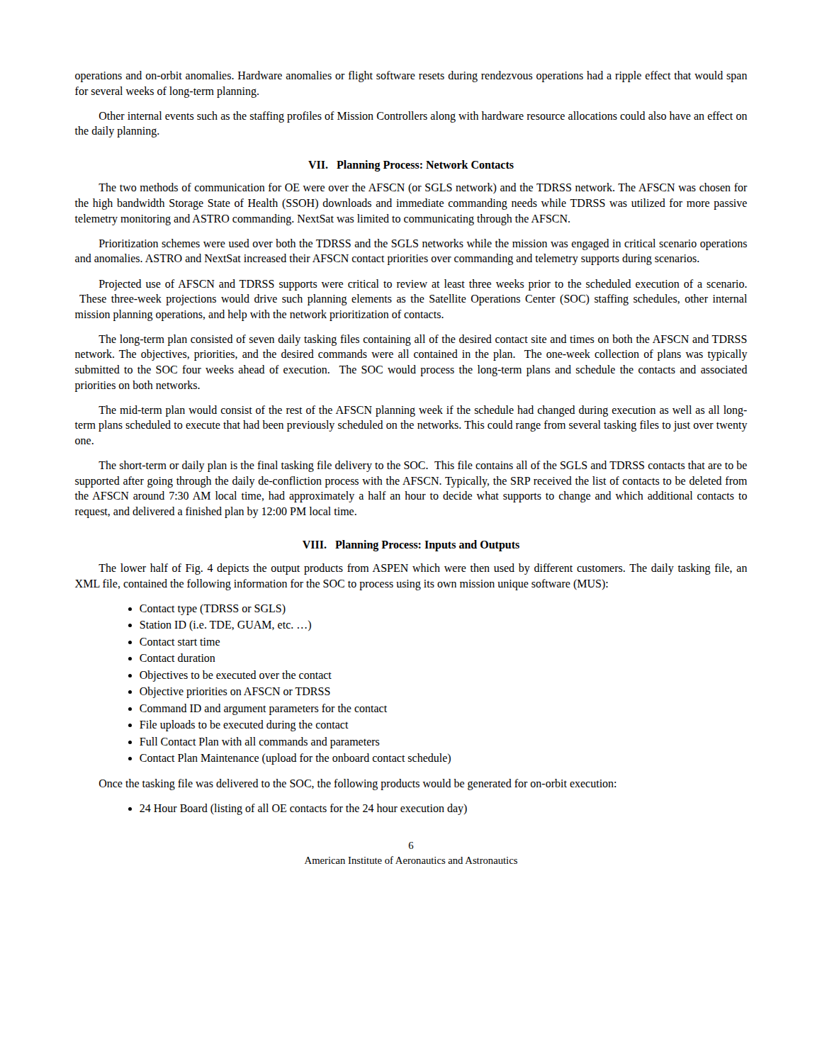operations and on-orbit anomalies. Hardware anomalies or flight software resets during rendezvous operations had a ripple effect that would span for several weeks of long-term planning.
Other internal events such as the staffing profiles of Mission Controllers along with hardware resource allocations could also have an effect on the daily planning.
VII. Planning Process: Network Contacts
The two methods of communication for OE were over the AFSCN (or SGLS network) and the TDRSS network. The AFSCN was chosen for the high bandwidth Storage State of Health (SSOH) downloads and immediate commanding needs while TDRSS was utilized for more passive telemetry monitoring and ASTRO commanding. NextSat was limited to communicating through the AFSCN.
Prioritization schemes were used over both the TDRSS and the SGLS networks while the mission was engaged in critical scenario operations and anomalies. ASTRO and NextSat increased their AFSCN contact priorities over commanding and telemetry supports during scenarios.
Projected use of AFSCN and TDRSS supports were critical to review at least three weeks prior to the scheduled execution of a scenario. These three-week projections would drive such planning elements as the Satellite Operations Center (SOC) staffing schedules, other internal mission planning operations, and help with the network prioritization of contacts.
The long-term plan consisted of seven daily tasking files containing all of the desired contact site and times on both the AFSCN and TDRSS network. The objectives, priorities, and the desired commands were all contained in the plan. The one-week collection of plans was typically submitted to the SOC four weeks ahead of execution. The SOC would process the long-term plans and schedule the contacts and associated priorities on both networks.
The mid-term plan would consist of the rest of the AFSCN planning week if the schedule had changed during execution as well as all long-term plans scheduled to execute that had been previously scheduled on the networks. This could range from several tasking files to just over twenty one.
The short-term or daily plan is the final tasking file delivery to the SOC. This file contains all of the SGLS and TDRSS contacts that are to be supported after going through the daily de-confliction process with the AFSCN. Typically, the SRP received the list of contacts to be deleted from the AFSCN around 7:30 AM local time, had approximately a half an hour to decide what supports to change and which additional contacts to request, and delivered a finished plan by 12:00 PM local time.
VIII. Planning Process: Inputs and Outputs
The lower half of Fig. 4 depicts the output products from ASPEN which were then used by different customers. The daily tasking file, an XML file, contained the following information for the SOC to process using its own mission unique software (MUS):
Contact type (TDRSS or SGLS)
Station ID (i.e. TDE, GUAM, etc. …)
Contact start time
Contact duration
Objectives to be executed over the contact
Objective priorities on AFSCN or TDRSS
Command ID and argument parameters for the contact
File uploads to be executed during the contact
Full Contact Plan with all commands and parameters
Contact Plan Maintenance (upload for the onboard contact schedule)
Once the tasking file was delivered to the SOC, the following products would be generated for on-orbit execution:
24 Hour Board (listing of all OE contacts for the 24 hour execution day)
6 American Institute of Aeronautics and Astronautics